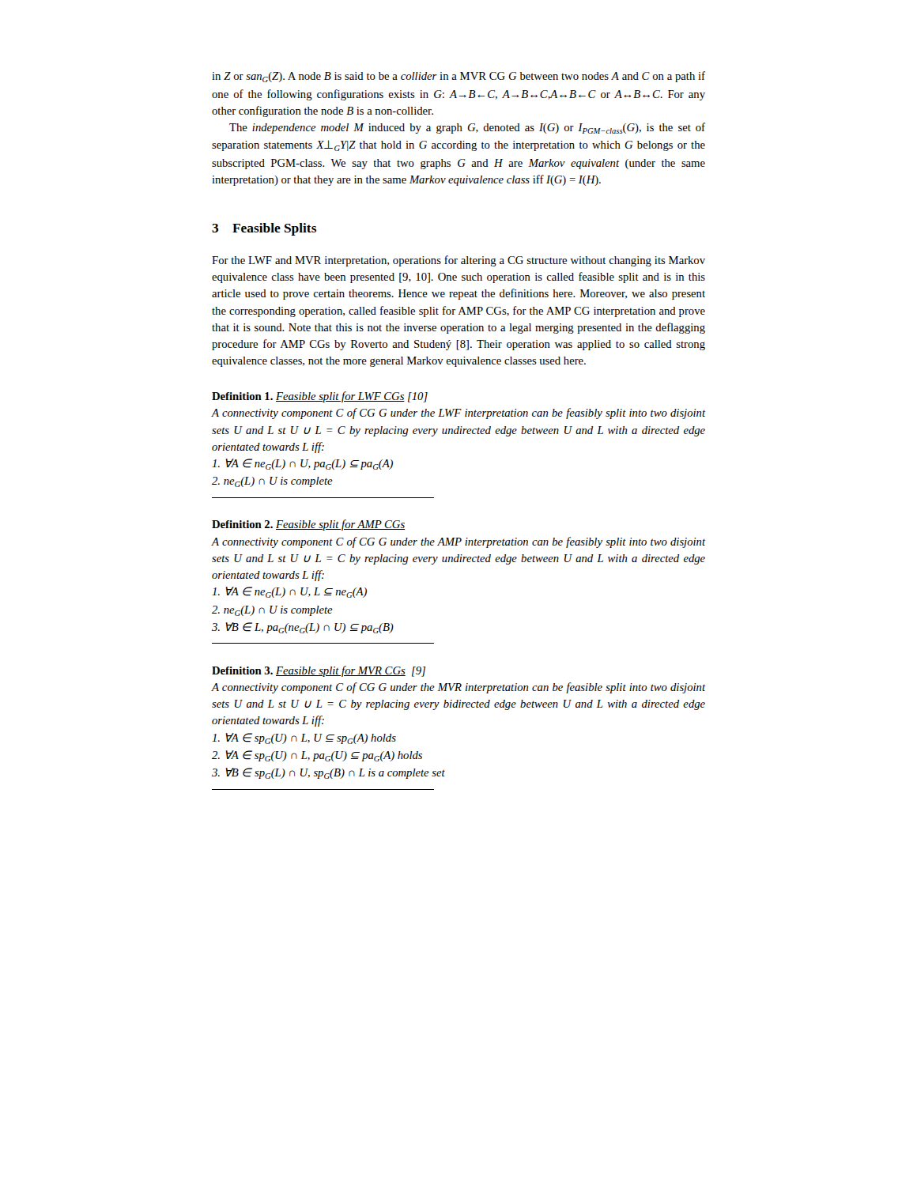in Z or sanG(Z). A node B is said to be a collider in a MVR CG G between two nodes A and C on a path if one of the following configurations exists in G: A→B←C, A→B↔C,A↔B←C or A↔B↔C. For any other configuration the node B is a non-collider.
The independence model M induced by a graph G, denoted as I(G) or IPGM−class(G), is the set of separation statements X⊥GY|Z that hold in G according to the interpretation to which G belongs or the subscripted PGM-class. We say that two graphs G and H are Markov equivalent (under the same interpretation) or that they are in the same Markov equivalence class iff I(G) = I(H).
3 Feasible Splits
For the LWF and MVR interpretation, operations for altering a CG structure without changing its Markov equivalence class have been presented [9, 10]. One such operation is called feasible split and is in this article used to prove certain theorems. Hence we repeat the definitions here. Moreover, we also present the corresponding operation, called feasible split for AMP CGs, for the AMP CG interpretation and prove that it is sound. Note that this is not the inverse operation to a legal merging presented in the deflagging procedure for AMP CGs by Roverto and Studený [8]. Their operation was applied to so called strong equivalence classes, not the more general Markov equivalence classes used here.
Definition 1. Feasible split for LWF CGs [10]
A connectivity component C of CG G under the LWF interpretation can be feasibly split into two disjoint sets U and L st U ∪ L = C by replacing every undirected edge between U and L with a directed edge orientated towards L iff:
1. ∀A ∈ neG(L) ∩ U, paG(L) ⊆ paG(A)
2. neG(L) ∩ U is complete
Definition 2. Feasible split for AMP CGs
A connectivity component C of CG G under the AMP interpretation can be feasibly split into two disjoint sets U and L st U ∪ L = C by replacing every undirected edge between U and L with a directed edge orientated towards L iff:
1. ∀A ∈ neG(L) ∩ U, L ⊆ neG(A)
2. neG(L) ∩ U is complete
3. ∀B ∈ L, paG(neG(L) ∩ U) ⊆ paG(B)
Definition 3. Feasible split for MVR CGs [9]
A connectivity component C of CG G under the MVR interpretation can be feasible split into two disjoint sets U and L st U ∪ L = C by replacing every bidirected edge between U and L with a directed edge orientated towards L iff:
1. ∀A ∈ spG(U) ∩ L, U ⊆ spG(A) holds
2. ∀A ∈ spG(U) ∩ L, paG(U) ⊆ paG(A) holds
3. ∀B ∈ spG(L) ∩ U, spG(B) ∩ L is a complete set